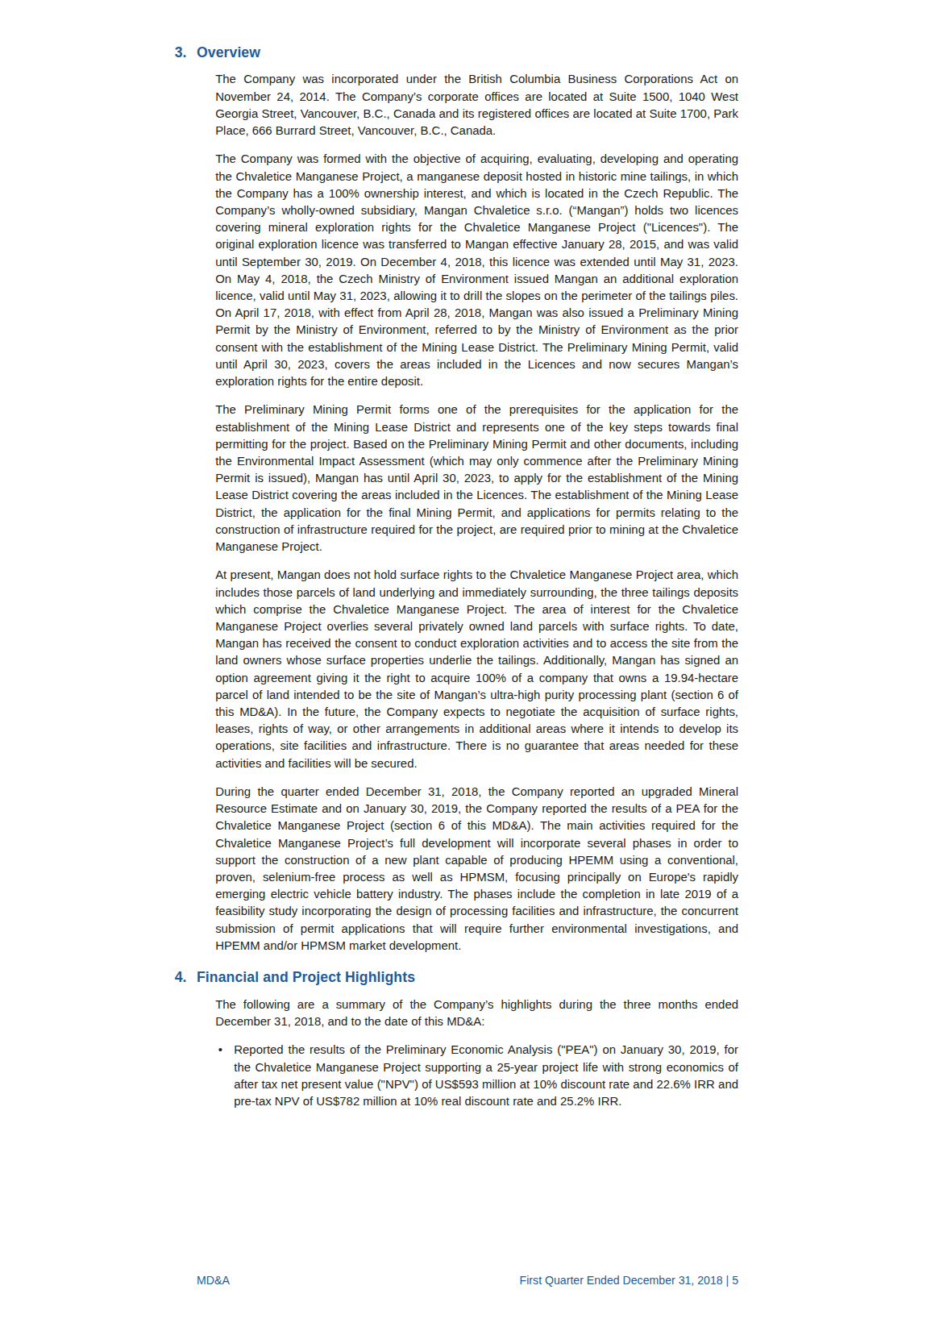3. Overview
The Company was incorporated under the British Columbia Business Corporations Act on November 24, 2014. The Company’s corporate offices are located at Suite 1500, 1040 West Georgia Street, Vancouver, B.C., Canada and its registered offices are located at Suite 1700, Park Place, 666 Burrard Street, Vancouver, B.C., Canada.
The Company was formed with the objective of acquiring, evaluating, developing and operating the Chvaletice Manganese Project, a manganese deposit hosted in historic mine tailings, in which the Company has a 100% ownership interest, and which is located in the Czech Republic. The Company’s wholly-owned subsidiary, Mangan Chvaletice s.r.o. (“Mangan”) holds two licences covering mineral exploration rights for the Chvaletice Manganese Project ("Licences"). The original exploration licence was transferred to Mangan effective January 28, 2015, and was valid until September 30, 2019. On December 4, 2018, this licence was extended until May 31, 2023. On May 4, 2018, the Czech Ministry of Environment issued Mangan an additional exploration licence, valid until May 31, 2023, allowing it to drill the slopes on the perimeter of the tailings piles. On April 17, 2018, with effect from April 28, 2018, Mangan was also issued a Preliminary Mining Permit by the Ministry of Environment, referred to by the Ministry of Environment as the prior consent with the establishment of the Mining Lease District. The Preliminary Mining Permit, valid until April 30, 2023, covers the areas included in the Licences and now secures Mangan’s exploration rights for the entire deposit.
The Preliminary Mining Permit forms one of the prerequisites for the application for the establishment of the Mining Lease District and represents one of the key steps towards final permitting for the project. Based on the Preliminary Mining Permit and other documents, including the Environmental Impact Assessment (which may only commence after the Preliminary Mining Permit is issued), Mangan has until April 30, 2023, to apply for the establishment of the Mining Lease District covering the areas included in the Licences. The establishment of the Mining Lease District, the application for the final Mining Permit, and applications for permits relating to the construction of infrastructure required for the project, are required prior to mining at the Chvaletice Manganese Project.
At present, Mangan does not hold surface rights to the Chvaletice Manganese Project area, which includes those parcels of land underlying and immediately surrounding, the three tailings deposits which comprise the Chvaletice Manganese Project. The area of interest for the Chvaletice Manganese Project overlies several privately owned land parcels with surface rights. To date, Mangan has received the consent to conduct exploration activities and to access the site from the land owners whose surface properties underlie the tailings. Additionally, Mangan has signed an option agreement giving it the right to acquire 100% of a company that owns a 19.94-hectare parcel of land intended to be the site of Mangan’s ultra-high purity processing plant (section 6 of this MD&A). In the future, the Company expects to negotiate the acquisition of surface rights, leases, rights of way, or other arrangements in additional areas where it intends to develop its operations, site facilities and infrastructure. There is no guarantee that areas needed for these activities and facilities will be secured.
During the quarter ended December 31, 2018, the Company reported an upgraded Mineral Resource Estimate and on January 30, 2019, the Company reported the results of a PEA for the Chvaletice Manganese Project (section 6 of this MD&A). The main activities required for the Chvaletice Manganese Project’s full development will incorporate several phases in order to support the construction of a new plant capable of producing HPEMM using a conventional, proven, selenium-free process as well as HPMSM, focusing principally on Europe's rapidly emerging electric vehicle battery industry. The phases include the completion in late 2019 of a feasibility study incorporating the design of processing facilities and infrastructure, the concurrent submission of permit applications that will require further environmental investigations, and HPEMM and/or HPMSM market development.
4. Financial and Project Highlights
The following are a summary of the Company’s highlights during the three months ended December 31, 2018, and to the date of this MD&A:
Reported the results of the Preliminary Economic Analysis ("PEA") on January 30, 2019, for the Chvaletice Manganese Project supporting a 25-year project life with strong economics of after tax net present value ("NPV") of US$593 million at 10% discount rate and 22.6% IRR and pre-tax NPV of US$782 million at 10% real discount rate and 25.2% IRR.
MD&A
First Quarter Ended December 31, 2018 | 5